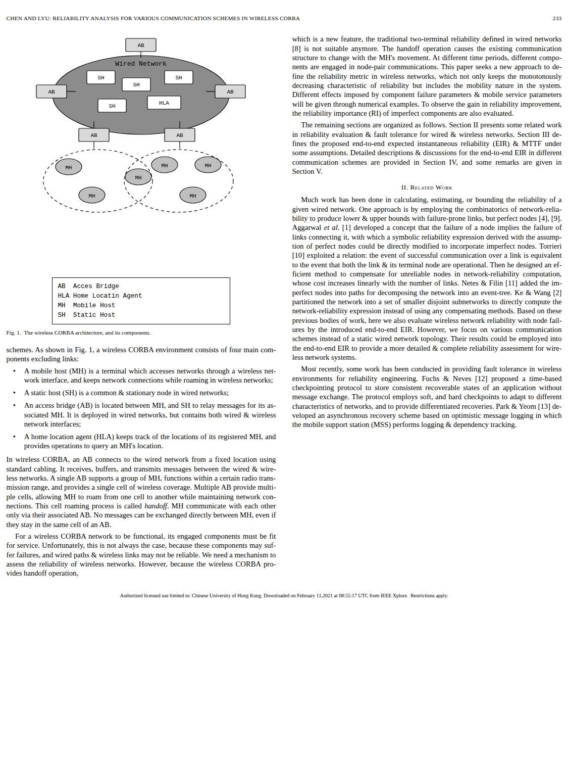Chen and Lyu: Reliability Analysis for Various Communication Schemes in Wireless CORBA
233
Wired Network AB AB AB SH SH SH SH HLA AB AB MH MH MH MH MH MH
| AB | Acces Bridge |
| HLA | Home Locatin Agent |
| MH | Mobile Host |
| SH | Static Host |
Fig. 1. The wireless CORBA architecture, and its components.
schemes. As shown in Fig. 1, a wireless CORBA environment consists of four main components excluding links:
A mobile host (MH) is a terminal which accesses networks through a wireless network interface, and keeps network connections while roaming in wireless networks;
A static host (SH) is a common & stationary node in wired networks;
An access bridge (AB) is located between MH, and SH to relay messages for its associated MH. It is deployed in wired networks, but contains both wired & wireless network interfaces;
A home location agent (HLA) keeps track of the locations of its registered MH, and provides operations to query an MH's location.
In wireless CORBA, an AB connects to the wired network from a fixed location using standard cabling. It receives, buffers, and transmits messages between the wired & wireless networks. A single AB supports a group of MH, functions within a certain radio transmission range, and provides a single cell of wireless coverage. Multiple AB provide multiple cells, allowing MH to roam from one cell to another while maintaining network connections. This cell roaming process is called handoff. MH communicate with each other only via their associated AB. No messages can be exchanged directly between MH, even if they stay in the same cell of an AB.
For a wireless CORBA network to be functional, its engaged components must be fit for service. Unfortunately, this is not always the case, because these components may suffer failures, and wired paths & wireless links may not be reliable. We need a mechanism to assess the reliability of wireless networks. However, because the wireless CORBA provides handoff operation,
which is a new feature, the traditional two-terminal reliability defined in wired networks [8] is not suitable anymore. The handoff operation causes the existing communication structure to change with the MH's movement. At different time periods, different components are engaged in node-pair communications. This paper seeks a new approach to define the reliability metric in wireless networks, which not only keeps the monotonously decreasing characteristic of reliability but includes the mobility nature in the system. Different effects imposed by component failure parameters & mobile service parameters will be given through numerical examples. To observe the gain in reliability improvement, the reliability importance (RI) of imperfect components are also evaluated.
The remaining sections are organized as follows. Section II presents some related work in reliability evaluation & fault tolerance for wired & wireless networks. Section III defines the proposed end-to-end expected instantaneous reliability (EIR) & MTTF under some assumptions. Detailed descriptions & discussions for the end-to-end EIR in different communication schemes are provided in Section IV, and some remarks are given in Section V.
II. Related Work
Much work has been done in calculating, estimating, or bounding the reliability of a given wired network. One approach is by employing the combinatorics of network-reliability to produce lower & upper bounds with failure-prone links, but perfect nodes [4], [9]. Aggarwal et al. [1] developed a concept that the failure of a node implies the failure of links connecting it, with which a symbolic reliability expression derived with the assumption of perfect nodes could be directly modified to incorporate imperfect nodes. Torrieri [10] exploited a relation: the event of successful communication over a link is equivalent to the event that both the link & its terminal node are operational. Then he designed an efficient method to compensate for unreliable nodes in network-reliability computation, whose cost increases linearly with the number of links. Netes & Filin [11] added the imperfect nodes into paths for decomposing the network into an event-tree. Ke & Wang [2] partitioned the network into a set of smaller disjoint subnetworks to directly compute the network-reliability expression instead of using any compensating methods. Based on these previous bodies of work, here we also evaluate wireless network reliability with node failures by the introduced end-to-end EIR. However, we focus on various communication schemes instead of a static wired network topology. Their results could be employed into the end-to-end EIR to provide a more detailed & complete reliability assessment for wireless network systems.
Most recently, some work has been conducted in providing fault tolerance in wireless environments for reliability engineering. Fuchs & Neves [12] proposed a time-based checkpointing protocol to store consistent recoverable states of an application without message exchange. The protocol employs soft, and hard checkpoints to adapt to different characteristics of networks, and to provide differentiated recoveries. Park & Yeom [13] developed an asynchronous recovery scheme based on optimistic message logging in which the mobile support station (MSS) performs logging & dependency tracking.
Authorized licensed use limited to: Chinese University of Hong Kong. Downloaded on February 11,2021 at 08:55:17 UTC from IEEE Xplore. Restrictions apply.